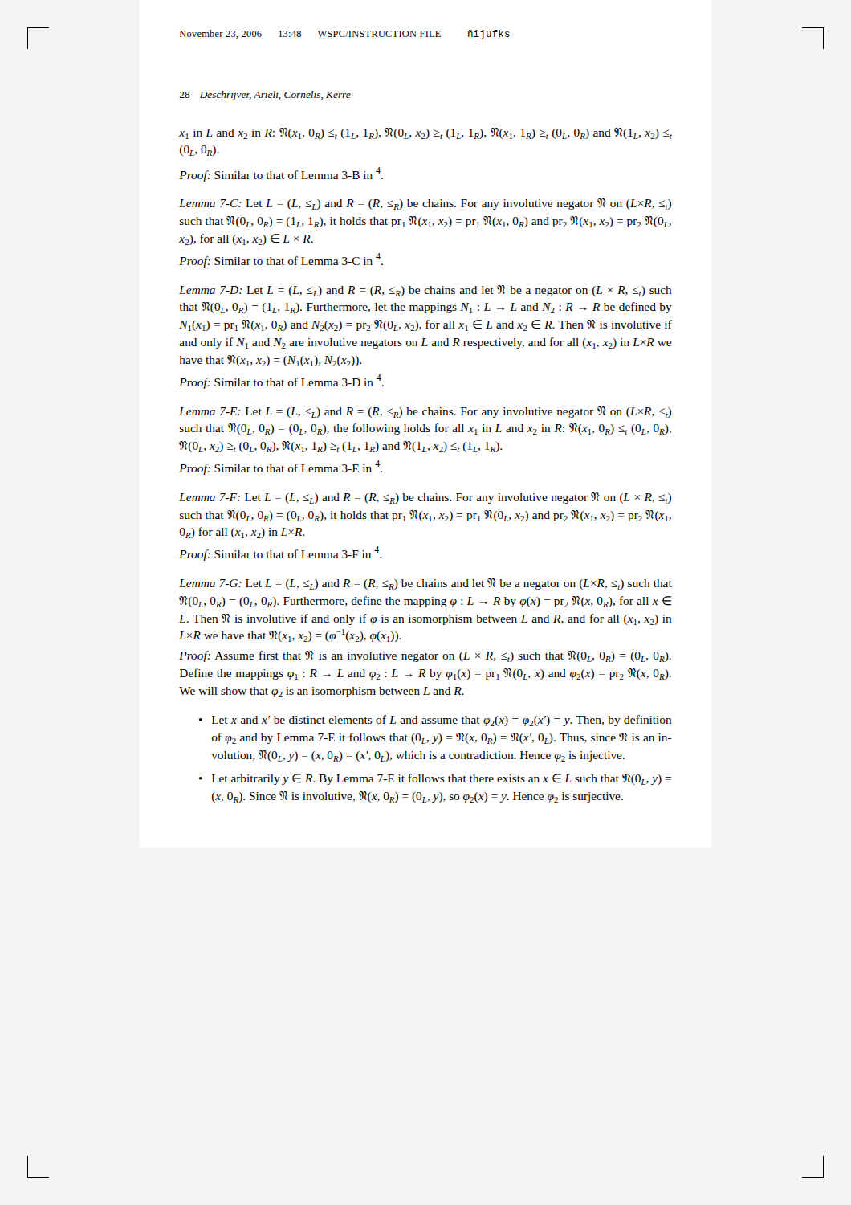November 23, 200613:48 WSPC/INSTRUCTION FILE n̈ijufks
28 Deschrijver, Arieli, Cornelis, Kerre
x1 in L and x2 in R: 𝔑(x1, 0R) ≤t (1L, 1R), 𝔑(0L, x2) ≥t (1L, 1R), 𝔑(x1, 1R) ≥t (0L, 0R) and 𝔑(1L, x2) ≤t (0L, 0R).
Proof: Similar to that of Lemma 3-B in 4.
Lemma 7-C: Let L = (L, ≤L) and R = (R, ≤R) be chains. For any involutive negator 𝔑 on (L×R, ≤t) such that 𝔑(0L, 0R) = (1L, 1R), it holds that pr1 𝔑(x1, x2) = pr1 𝔑(x1, 0R) and pr2 𝔑(x1, x2) = pr2 𝔑(0L, x2), for all (x1, x2) ∈ L × R.
Proof: Similar to that of Lemma 3-C in 4.
Lemma 7-D: Let L = (L, ≤L) and R = (R, ≤R) be chains and let 𝔑 be a negator on (L × R, ≤t) such that 𝔑(0L, 0R) = (1L, 1R). Furthermore, let the mappings N1 : L → L and N2 : R → R be defined by N1(x1) = pr1 𝔑(x1, 0R) and N2(x2) = pr2 𝔑(0L, x2), for all x1 ∈ L and x2 ∈ R. Then 𝔑 is involutive if and only if N1 and N2 are involutive negators on L and R respectively, and for all (x1, x2) in L×R we have that 𝔑(x1, x2) = (N1(x1), N2(x2)).
Proof: Similar to that of Lemma 3-D in 4.
Lemma 7-E: Let L = (L, ≤L) and R = (R, ≤R) be chains. For any involutive negator 𝔑 on (L×R, ≤t) such that 𝔑(0L, 0R) = (0L, 0R), the following holds for all x1 in L and x2 in R: 𝔑(x1, 0R) ≤t (0L, 0R), 𝔑(0L, x2) ≥t (0L, 0R), 𝔑(x1, 1R) ≥t (1L, 1R) and 𝔑(1L, x2) ≤t (1L, 1R).
Proof: Similar to that of Lemma 3-E in 4.
Lemma 7-F: Let L = (L, ≤L) and R = (R, ≤R) be chains. For any involutive negator 𝔑 on (L × R, ≤t) such that 𝔑(0L, 0R) = (0L, 0R), it holds that pr1 𝔑(x1, x2) = pr1 𝔑(0L, x2) and pr2 𝔑(x1, x2) = pr2 𝔑(x1, 0R) for all (x1, x2) in L×R.
Proof: Similar to that of Lemma 3-F in 4.
Lemma 7-G: Let L = (L, ≤L) and R = (R, ≤R) be chains and let 𝔑 be a negator on (L×R, ≤t) such that 𝔑(0L, 0R) = (0L, 0R). Furthermore, define the mapping φ : L → R by φ(x) = pr2 𝔑(x, 0R), for all x ∈ L. Then 𝔑 is involutive if and only if φ is an isomorphism between L and R, and for all (x1, x2) in L×R we have that 𝔑(x1, x2) = (φ−1(x2), φ(x1)).
Proof: Assume first that 𝔑 is an involutive negator on (L × R, ≤t) such that 𝔑(0L, 0R) = (0L, 0R). Define the mappings φ1 : R → L and φ2 : L → R by φ1(x) = pr1 𝔑(0L, x) and φ2(x) = pr2 𝔑(x, 0R). We will show that φ2 is an isomorphism between L and R.
Let x and x′ be distinct elements of L and assume that φ2(x) = φ2(x′) = y. Then, by definition of φ2 and by Lemma 7-E it follows that (0L, y) = 𝔑(x, 0R) = 𝔑(x′, 0L). Thus, since 𝔑 is an involution, 𝔑(0L, y) = (x, 0R) = (x′, 0L), which is a contradiction. Hence φ2 is injective.
Let arbitrarily y ∈ R. By Lemma 7-E it follows that there exists an x ∈ L such that 𝔑(0L, y) = (x, 0R). Since 𝔑 is involutive, 𝔑(x, 0R) = (0L, y), so φ2(x) = y. Hence φ2 is surjective.